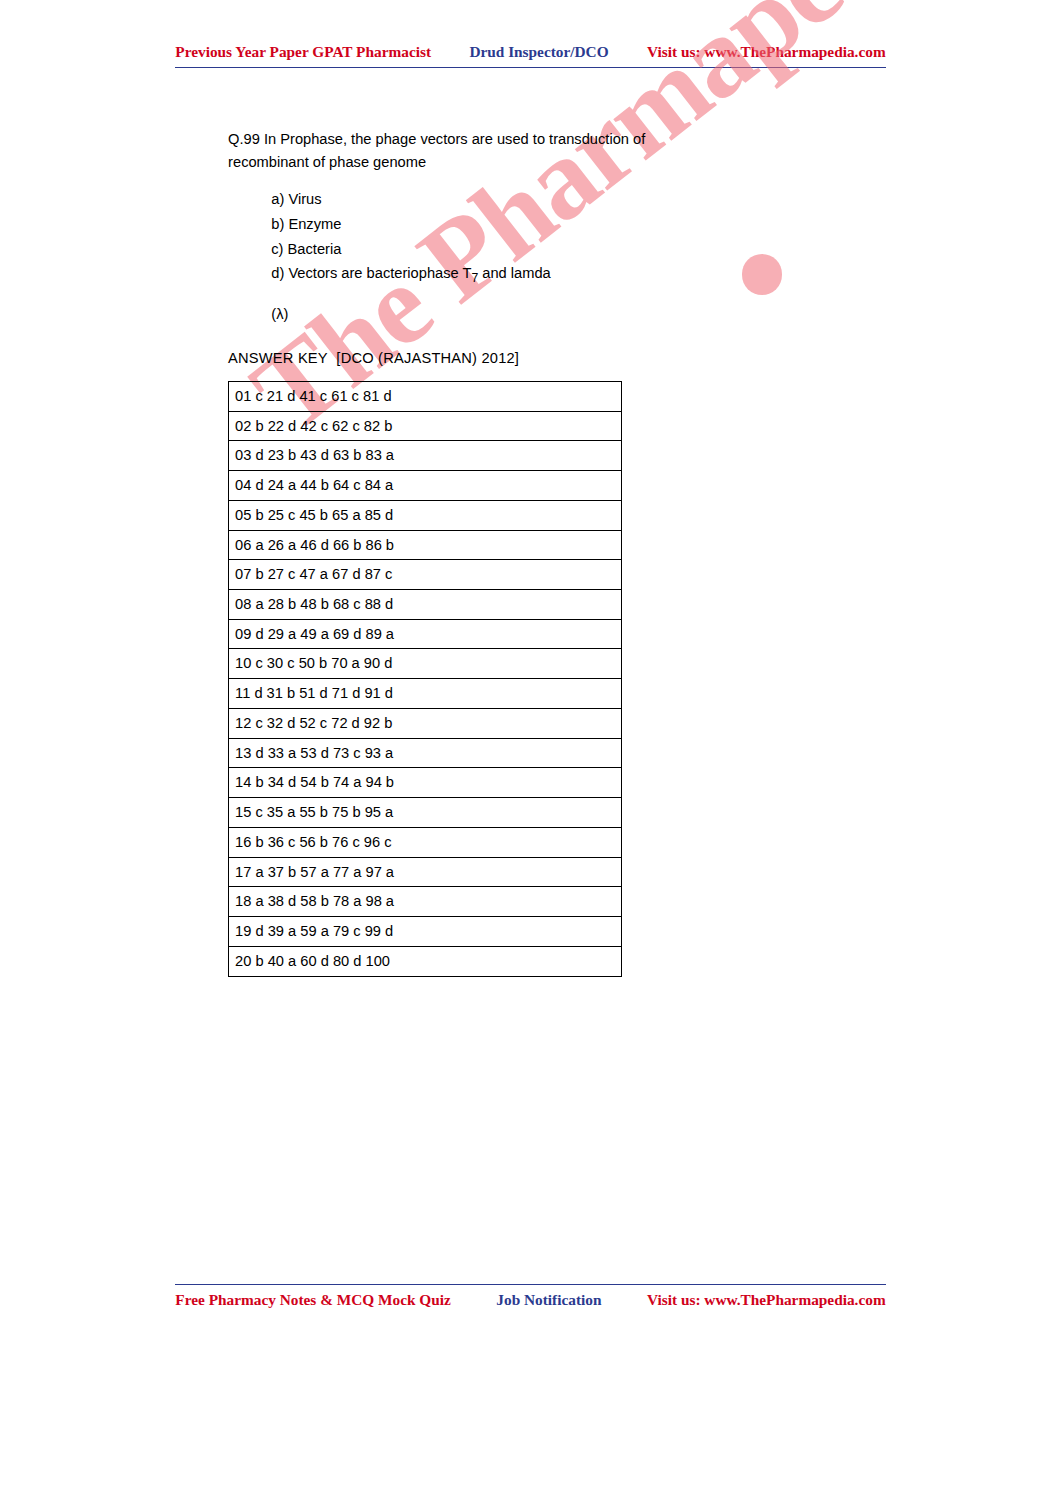Previous Year Paper GPAT Pharmacist
Drud Inspector/DCO
Visit us: www.ThePharmapedia.com
The Pharmapedia
Q.99 In Prophase, the phage vectors are used to transduction of recombinant of phase genome
a) Virus
b) Enzyme
c) Bacteria
d) Vectors are bacteriophase T7 and lamda
(λ)
ANSWER KEY [DCO (RAJASTHAN) 2012]
| 01 c 21 d 41 c 61 c 81 d |
| 02 b 22 d 42 c 62 c 82 b |
| 03 d 23 b 43 d 63 b 83 a |
| 04 d 24 a 44 b 64 c 84 a |
| 05 b 25 c 45 b 65 a 85 d |
| 06 a 26 a 46 d 66 b 86 b |
| 07 b 27 c 47 a 67 d 87 c |
| 08 a 28 b 48 b 68 c 88 d |
| 09 d 29 a 49 a 69 d 89 a |
| 10 c 30 c 50 b 70 a 90 d |
| 11 d 31 b 51 d 71 d 91 d |
| 12 c 32 d 52 c 72 d 92 b |
| 13 d 33 a 53 d 73 c 93 a |
| 14 b 34 d 54 b 74 a 94 b |
| 15 c 35 a 55 b 75 b 95 a |
| 16 b 36 c 56 b 76 c 96 c |
| 17 a 37 b 57 a 77 a 97 a |
| 18 a 38 d 58 b 78 a 98 a |
| 19 d 39 a 59 a 79 c 99 d |
| 20 b 40 a 60 d 80 d 100 |
Free Pharmacy Notes & MCQ Mock Quiz
Job Notification
Visit us: www.ThePharmapedia.com